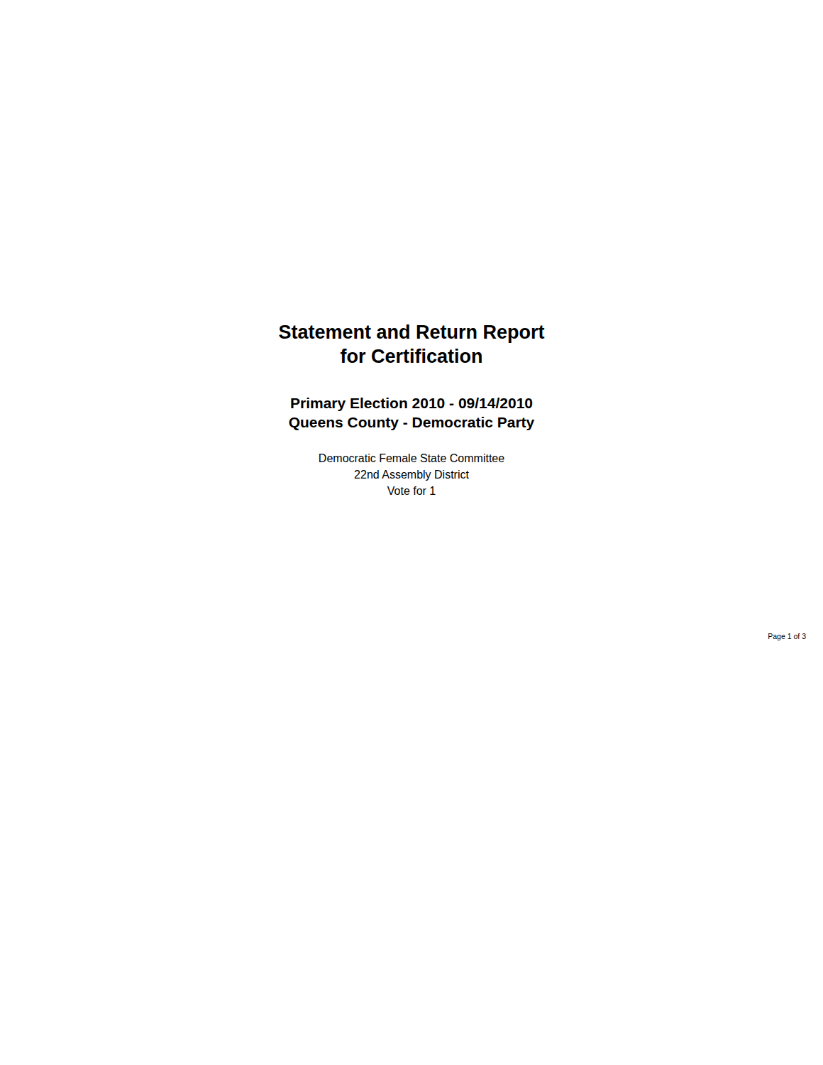Statement and Return Report
for Certification
Primary Election 2010 - 09/14/2010
Queens County - Democratic Party
Democratic Female State Committee
22nd Assembly District
Vote for 1
Page 1 of 3